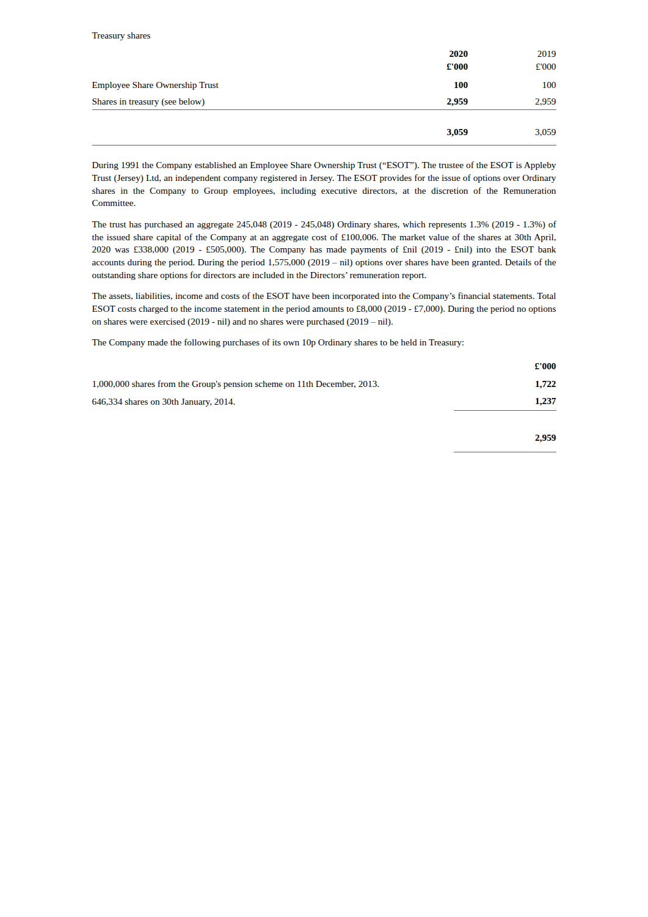Treasury shares
| | 2020 | 2019 |
| | £'000 | £'000 |
| Employee Share Ownership Trust | 100 | 100 |
| Shares in treasury (see below) | 2,959 | 2,959 |
| | 3,059 | 3,059 |
During 1991 the Company established an Employee Share Ownership Trust (“ESOT”). The trustee of the ESOT is Appleby Trust (Jersey) Ltd, an independent company registered in Jersey. The ESOT provides for the issue of options over Ordinary shares in the Company to Group employees, including executive directors, at the discretion of the Remuneration Committee.
The trust has purchased an aggregate 245,048 (2019 - 245,048) Ordinary shares, which represents 1.3% (2019 - 1.3%) of the issued share capital of the Company at an aggregate cost of £100,006. The market value of the shares at 30th April, 2020 was £338,000 (2019 - £505,000). The Company has made payments of £nil (2019 - £nil) into the ESOT bank accounts during the period. During the period 1,575,000 (2019 – nil) options over shares have been granted. Details of the outstanding share options for directors are included in the Directors’ remuneration report.
The assets, liabilities, income and costs of the ESOT have been incorporated into the Company’s financial statements. Total ESOT costs charged to the income statement in the period amounts to £8,000 (2019 - £7,000). During the period no options on shares were exercised (2019 - nil) and no shares were purchased (2019 – nil).
The Company made the following purchases of its own 10p Ordinary shares to be held in Treasury:
| | £'000 |
| 1,000,000 shares from the Group's pension scheme on 11th December, 2013. | 1,722 |
| 646,334 shares on 30th January, 2014. | 1,237 |
| | 2,959 |